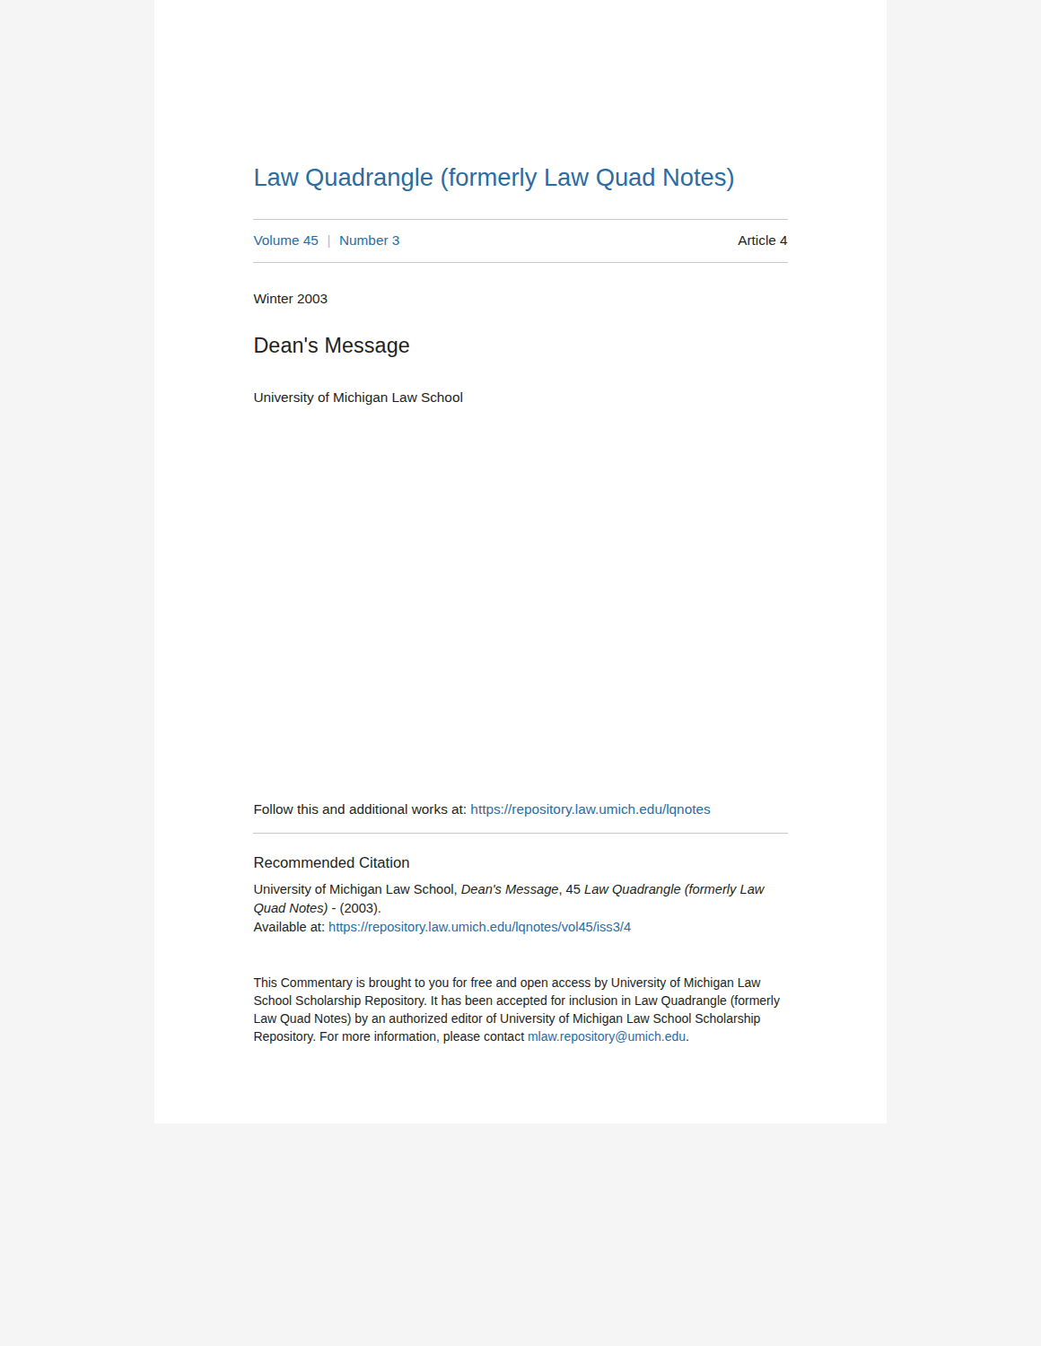Law Quadrangle (formerly Law Quad Notes)
Volume 45 | Number 3
Article 4
Winter 2003
Dean's Message
University of Michigan Law School
Follow this and additional works at: https://repository.law.umich.edu/lqnotes
Recommended Citation
University of Michigan Law School, Dean's Message, 45 Law Quadrangle (formerly Law Quad Notes) - (2003).
Available at: https://repository.law.umich.edu/lqnotes/vol45/iss3/4
This Commentary is brought to you for free and open access by University of Michigan Law School Scholarship Repository. It has been accepted for inclusion in Law Quadrangle (formerly Law Quad Notes) by an authorized editor of University of Michigan Law School Scholarship Repository. For more information, please contact mlaw.repository@umich.edu.